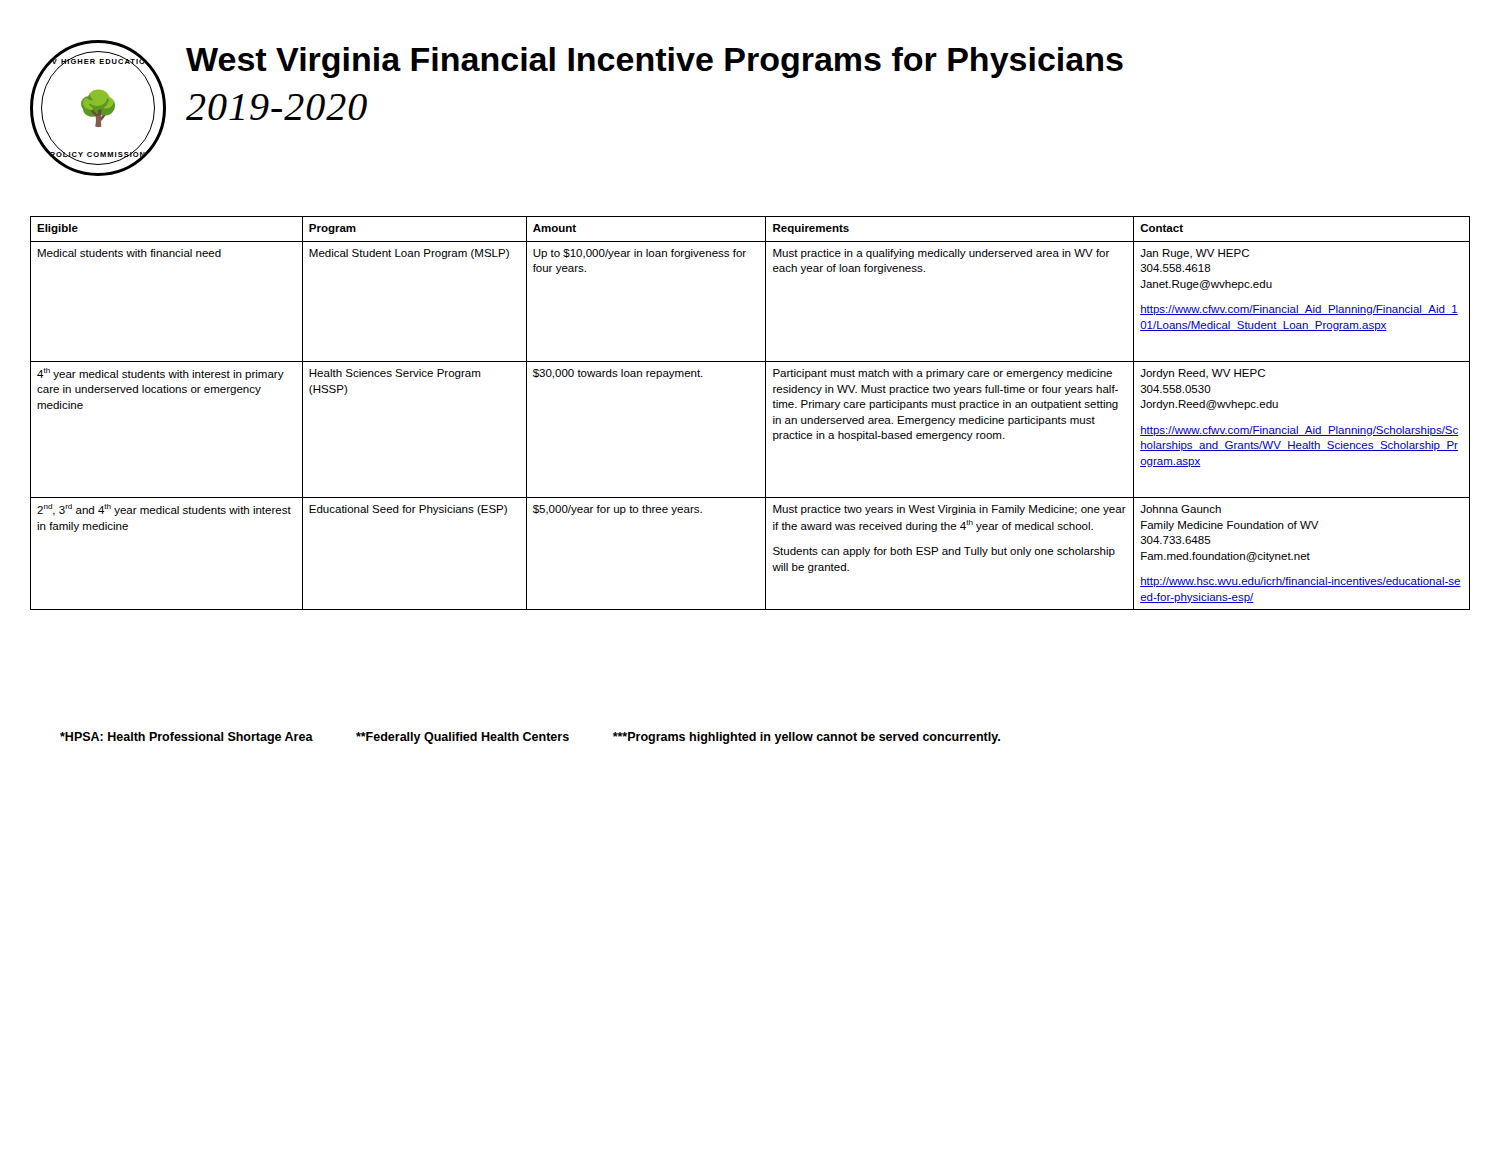WV HIGHER EDUCATION
🌳
POLICY COMMISSION
West Virginia Financial Incentive Programs for Physicians
2019-2020
| Eligible | Program | Amount | Requirements | Contact |
| --- | --- | --- | --- | --- |
| Medical students with financial need | Medical Student Loan Program (MSLP) | Up to $10,000/year in loan forgiveness for four years. | Must practice in a qualifying medically underserved area in WV for each year of loan forgiveness. | Jan Ruge, WV HEPC 304.558.4618 Janet.Ruge@wvhepc.edu https://www.cfwv.com/Financial_Aid_Planning/Financial_Aid_101/Loans/Medical_Student_Loan_Program.aspx |
| 4 th year medical students with interest in primary care in underserved locations or emergency medicine | Health Sciences Service Program (HSSP) | $30,000 towards loan repayment. | Participant must match with a primary care or emergency medicine residency in WV. Must practice two years full-time or four years half-time. Primary care participants must practice in an outpatient setting in an underserved area. Emergency medicine participants must practice in a hospital-based emergency room. | Jordyn Reed, WV HEPC 304.558.0530 Jordyn.Reed@wvhepc.edu https://www.cfwv.com/Financial_Aid_Planning/Scholarships/Scholarships_and_Grants/WV_Health_Sciences_Scholarship_Program.aspx |
| 2 nd , 3 rd and 4 th year medical students with interest in family medicine | Educational Seed for Physicians (ESP) | $5,000/year for up to three years. | Must practice two years in West Virginia in Family Medicine; one year if the award was received during the 4 th year of medical school. Students can apply for both ESP and Tully but only one scholarship will be granted. | Johnna Gaunch Family Medicine Foundation of WV 304.733.6485 Fam.med.foundation@citynet.net http://www.hsc.wvu.edu/icrh/financial-incentives/educational-seed-for-physicians-esp/ |
*HPSA: Health Professional Shortage Area **Federally Qualified Health Centers ***Programs highlighted in yellow cannot be served concurrently.